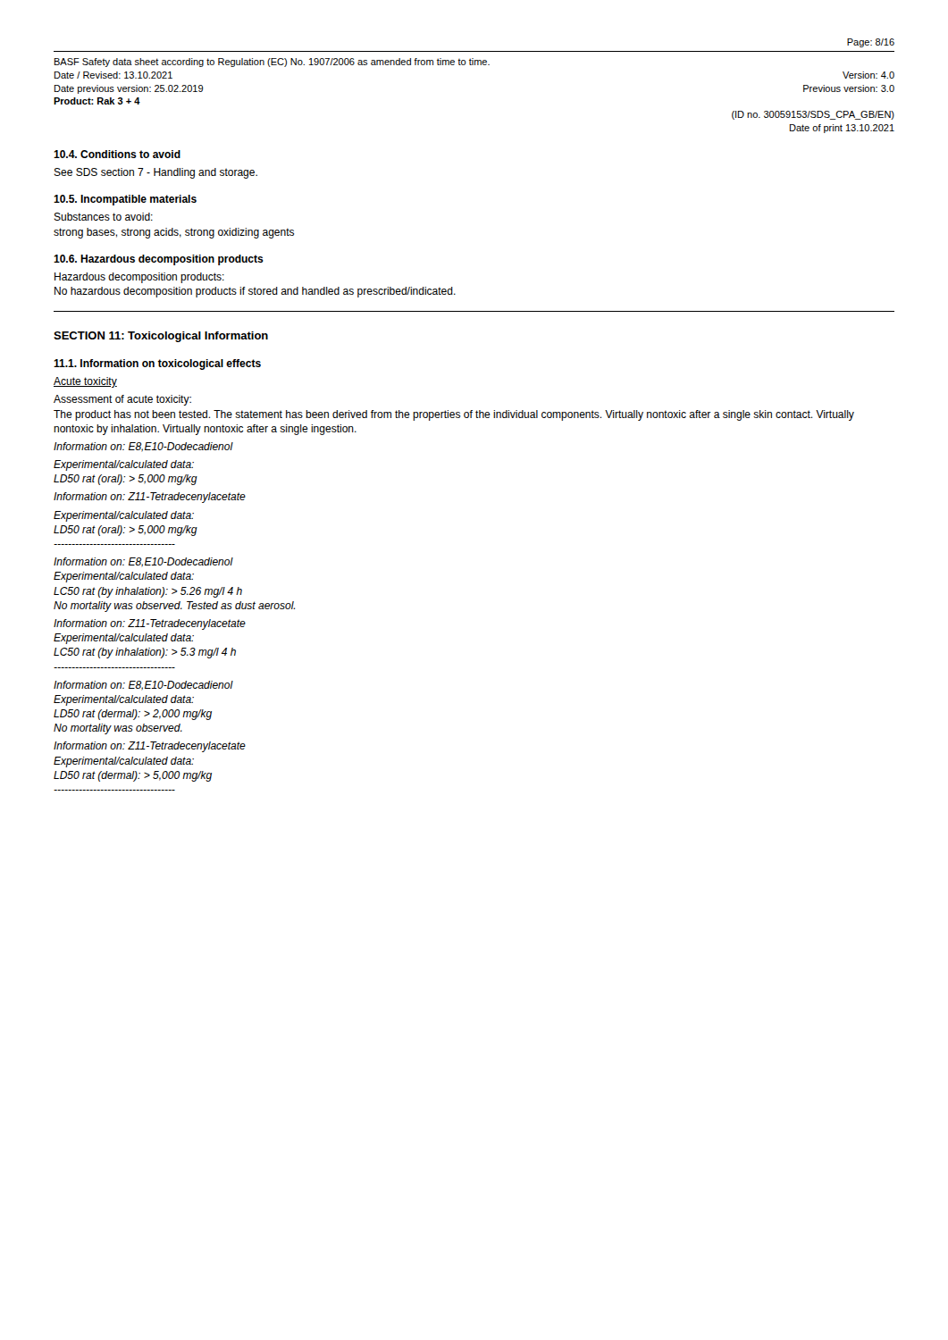Page: 8/16
BASF Safety data sheet according to Regulation (EC) No. 1907/2006 as amended from time to time.
Date / Revised: 13.10.2021 Version: 4.0
Date previous version: 25.02.2019 Previous version: 3.0
Product: Rak 3 + 4
(ID no. 30059153/SDS_CPA_GB/EN)
Date of print 13.10.2021
10.4. Conditions to avoid
See SDS section 7 - Handling and storage.
10.5. Incompatible materials
Substances to avoid:
strong bases, strong acids, strong oxidizing agents
10.6. Hazardous decomposition products
Hazardous decomposition products:
No hazardous decomposition products if stored and handled as prescribed/indicated.
SECTION 11: Toxicological Information
11.1. Information on toxicological effects
Acute toxicity
Assessment of acute toxicity:
The product has not been tested. The statement has been derived from the properties of the individual components. Virtually nontoxic after a single skin contact. Virtually nontoxic by inhalation. Virtually nontoxic after a single ingestion.
Information on: E8,E10-Dodecadienol
Experimental/calculated data:
LD50 rat (oral): > 5,000 mg/kg
Information on: Z11-Tetradecenylacetate
Experimental/calculated data:
LD50 rat (oral): > 5,000 mg/kg
----------------------------------
Information on: E8,E10-Dodecadienol
Experimental/calculated data:
LC50 rat (by inhalation): > 5.26 mg/l 4 h
No mortality was observed. Tested as dust aerosol.
Information on: Z11-Tetradecenylacetate
Experimental/calculated data:
LC50 rat (by inhalation): > 5.3 mg/l 4 h
----------------------------------
Information on: E8,E10-Dodecadienol
Experimental/calculated data:
LD50 rat (dermal): > 2,000 mg/kg
No mortality was observed.
Information on: Z11-Tetradecenylacetate
Experimental/calculated data:
LD50 rat (dermal): > 5,000 mg/kg
----------------------------------